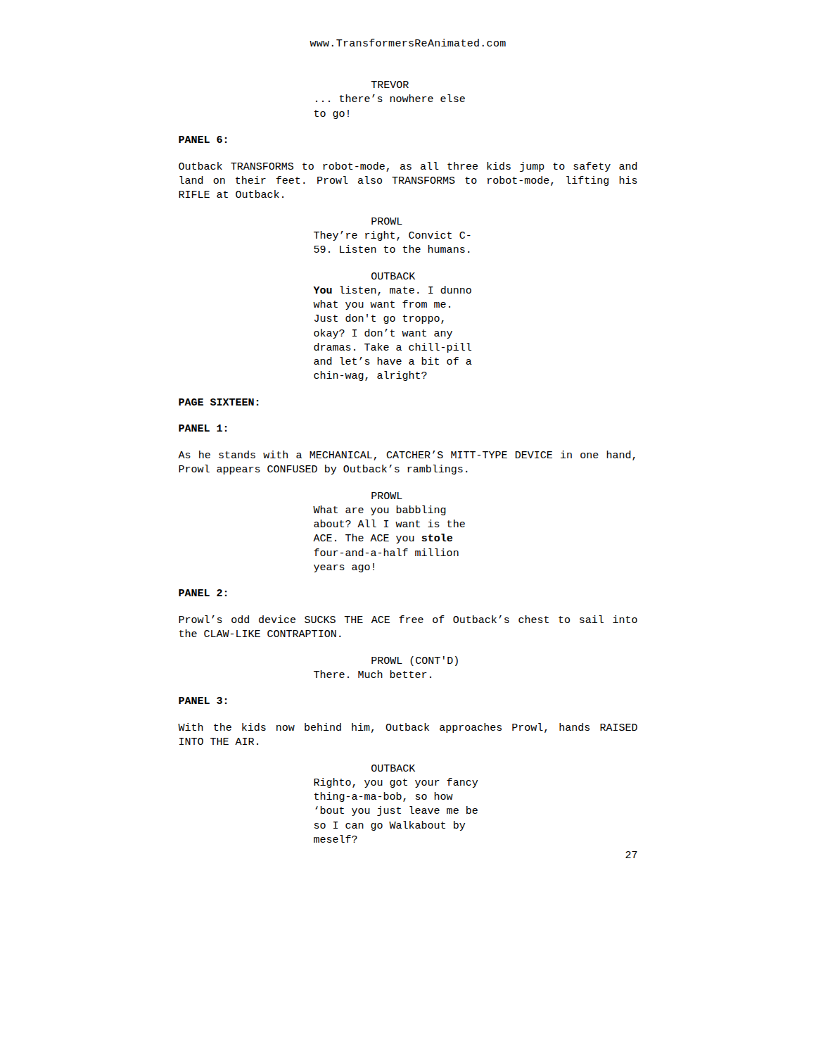www.TransformersReAnimated.com
TREVOR
... there’s nowhere else to go!
PANEL 6:
Outback TRANSFORMS to robot-mode, as all three kids jump to safety and land on their feet. Prowl also TRANSFORMS to robot-mode, lifting his RIFLE at Outback.
PROWL
They’re right, Convict C-59. Listen to the humans.
OUTBACK
You listen, mate. I dunno what you want from me. Just don't go troppo, okay? I don’t want any dramas. Take a chill-pill and let’s have a bit of a chin-wag, alright?
PAGE SIXTEEN:
PANEL 1:
As he stands with a MECHANICAL, CATCHER’S MITT-TYPE DEVICE in one hand, Prowl appears CONFUSED by Outback’s ramblings.
PROWL
What are you babbling about? All I want is the ACE. The ACE you stole four-and-a-half million years ago!
PANEL 2:
Prowl’s odd device SUCKS THE ACE free of Outback’s chest to sail into the CLAW-LIKE CONTRAPTION.
PROWL (CONT'D)
There. Much better.
PANEL 3:
With the kids now behind him, Outback approaches Prowl, hands RAISED INTO THE AIR.
OUTBACK
Righto, you got your fancy thing-a-ma-bob, so how ‘bout you just leave me be so I can go Walkabout by meself?
27